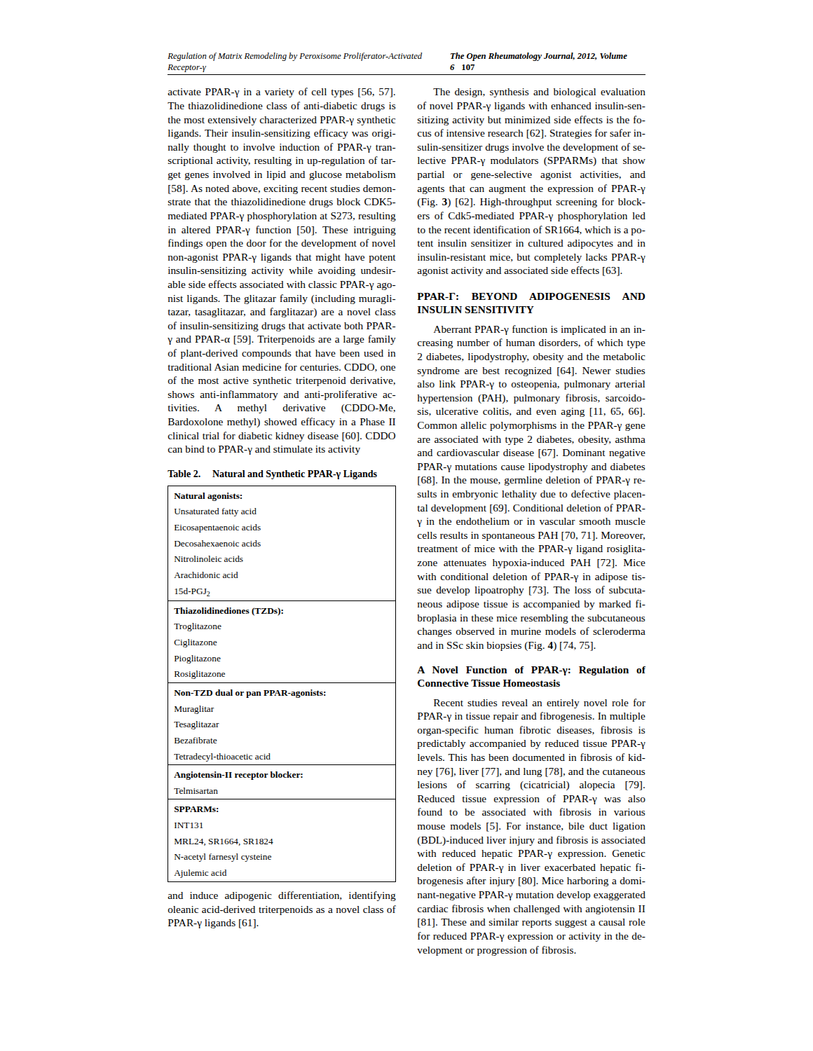Regulation of Matrix Remodeling by Peroxisome Proliferator-Activated Receptor-γ
The Open Rheumatology Journal, 2012, Volume 6107
activate PPAR-γ in a variety of cell types [56, 57]. The thiazolidinedione class of anti-diabetic drugs is the most extensively characterized PPAR-γ synthetic ligands. Their insulin-sensitizing efficacy was originally thought to involve induction of PPAR-γ transcriptional activity, resulting in up-regulation of target genes involved in lipid and glucose metabolism [58]. As noted above, exciting recent studies demonstrate that the thiazolidinedione drugs block CDK5-mediated PPAR-γ phosphorylation at S273, resulting in altered PPAR-γ function [50]. These intriguing findings open the door for the development of novel non-agonist PPAR-γ ligands that might have potent insulin-sensitizing activity while avoiding undesirable side effects associated with classic PPAR-γ agonist ligands. The glitazar family (including muraglitazar, tasaglitazar, and farglitazar) are a novel class of insulin-sensitizing drugs that activate both PPAR-γ and PPAR-α [59]. Triterpenoids are a large family of plant-derived compounds that have been used in traditional Asian medicine for centuries. CDDO, one of the most active synthetic triterpenoid derivative, shows anti-inflammatory and anti-proliferative activities. A methyl derivative (CDDO-Me, Bardoxolone methyl) showed efficacy in a Phase II clinical trial for diabetic kidney disease [60]. CDDO can bind to PPAR-γ and stimulate its activity
Table 2. Natural and Synthetic PPAR-γ Ligands
| Natural agonists: |
| Unsaturated fatty acid |
| Eicosapentaenoic acids |
| Decosahexaenoic acids |
| Nitrolinoleic acids |
| Arachidonic acid |
| 15d-PGJ 2 |
| Thiazolidinediones (TZDs): |
| Troglitazone |
| Ciglitazone |
| Pioglitazone |
| Rosiglitazone |
| Non-TZD dual or pan PPAR-agonists: |
| Muraglitar |
| Tesaglitazar |
| Bezafibrate |
| Tetradecyl-thioacetic acid |
| Angiotensin-II receptor blocker: |
| Telmisartan |
| SPPARMs: |
| INT131 |
| MRL24, SR1664, SR1824 |
| N-acetyl farnesyl cysteine |
| Ajulemic acid |
and induce adipogenic differentiation, identifying oleanic acid-derived triterpenoids as a novel class of PPAR-γ ligands [61].
The design, synthesis and biological evaluation of novel PPAR-γ ligands with enhanced insulin-sensitizing activity but minimized side effects is the focus of intensive research [62]. Strategies for safer insulin-sensitizer drugs involve the development of selective PPAR-γ modulators (SPPARMs) that show partial or gene-selective agonist activities, and agents that can augment the expression of PPAR-γ (Fig. 3) [62]. High-throughput screening for blockers of Cdk5-mediated PPAR-γ phosphorylation led to the recent identification of SR1664, which is a potent insulin sensitizer in cultured adipocytes and in insulin-resistant mice, but completely lacks PPAR-γ agonist activity and associated side effects [63].
PPAR-γ: Beyond Adipogenesis and Insulin Sensitivity
Aberrant PPAR-γ function is implicated in an increasing number of human disorders, of which type 2 diabetes, lipodystrophy, obesity and the metabolic syndrome are best recognized [64]. Newer studies also link PPAR-γ to osteopenia, pulmonary arterial hypertension (PAH), pulmonary fibrosis, sarcoidosis, ulcerative colitis, and even aging [11, 65, 66]. Common allelic polymorphisms in the PPAR-γ gene are associated with type 2 diabetes, obesity, asthma and cardiovascular disease [67]. Dominant negative PPAR-γ mutations cause lipodystrophy and diabetes [68]. In the mouse, germline deletion of PPAR-γ results in embryonic lethality due to defective placental development [69]. Conditional deletion of PPAR-γ in the endothelium or in vascular smooth muscle cells results in spontaneous PAH [70, 71]. Moreover, treatment of mice with the PPAR-γ ligand rosiglitazone attenuates hypoxia-induced PAH [72]. Mice with conditional deletion of PPAR-γ in adipose tissue develop lipoatrophy [73]. The loss of subcutaneous adipose tissue is accompanied by marked fibroplasia in these mice resembling the subcutaneous changes observed in murine models of scleroderma and in SSc skin biopsies (Fig. 4) [74, 75].
A Novel Function of PPAR-γ: Regulation of Connective Tissue Homeostasis
Recent studies reveal an entirely novel role for PPAR-γ in tissue repair and fibrogenesis. In multiple organ-specific human fibrotic diseases, fibrosis is predictably accompanied by reduced tissue PPAR-γ levels. This has been documented in fibrosis of kidney [76], liver [77], and lung [78], and the cutaneous lesions of scarring (cicatricial) alopecia [79]. Reduced tissue expression of PPAR-γ was also found to be associated with fibrosis in various mouse models [5]. For instance, bile duct ligation (BDL)-induced liver injury and fibrosis is associated with reduced hepatic PPAR-γ expression. Genetic deletion of PPAR-γ in liver exacerbated hepatic fibrogenesis after injury [80]. Mice harboring a dominant-negative PPAR-γ mutation develop exaggerated cardiac fibrosis when challenged with angiotensin II [81]. These and similar reports suggest a causal role for reduced PPAR-γ expression or activity in the development or progression of fibrosis.